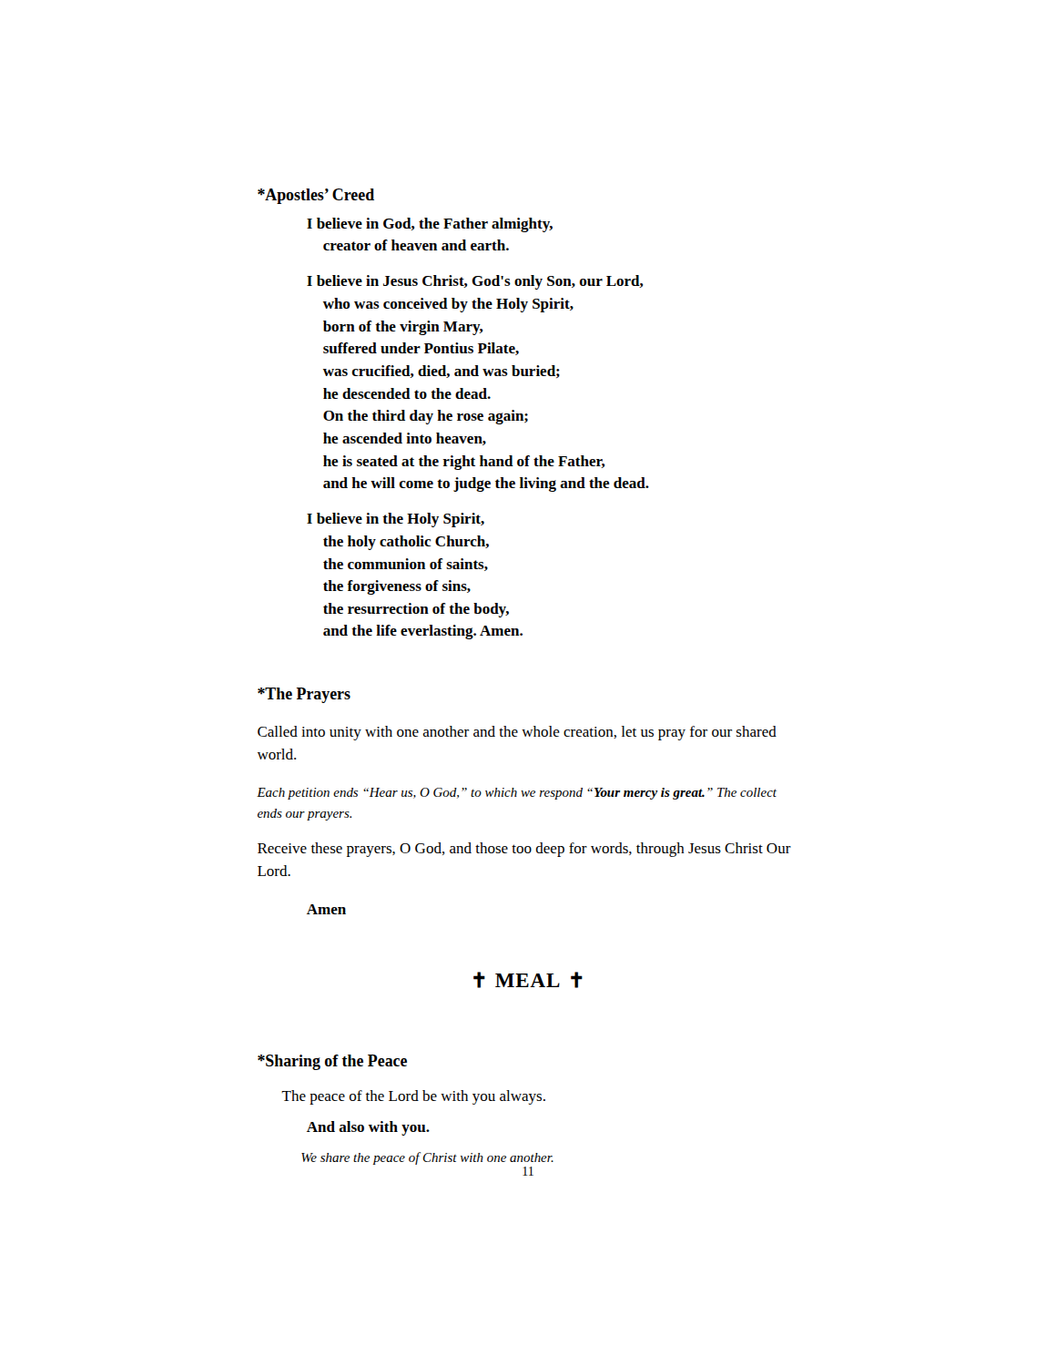*Apostles’ Creed
I believe in God, the Father almighty,
creator of heaven and earth.
I believe in Jesus Christ, God's only Son, our Lord,
who was conceived by the Holy Spirit, born of the virgin Mary, suffered under Pontius Pilate, was crucified, died, and was buried; he descended to the dead. On the third day he rose again; he ascended into heaven, he is seated at the right hand of the Father, and he will come to judge the living and the dead.
I believe in the Holy Spirit,
the holy catholic Church, the communion of saints, the forgiveness of sins, the resurrection of the body, and the life everlasting. Amen.
*The Prayers
Called into unity with one another and the whole creation, let us pray for our shared world.
Each petition ends “Hear us, O God,” to which we respond “Your mercy is great.” The collect ends our prayers.
Receive these prayers, O God, and those too deep for words, through Jesus Christ Our Lord.
Amen
✝MEAL✝
*Sharing of the Peace
The peace of the Lord be with you always.
And also with you.
We share the peace of Christ with one another.
11